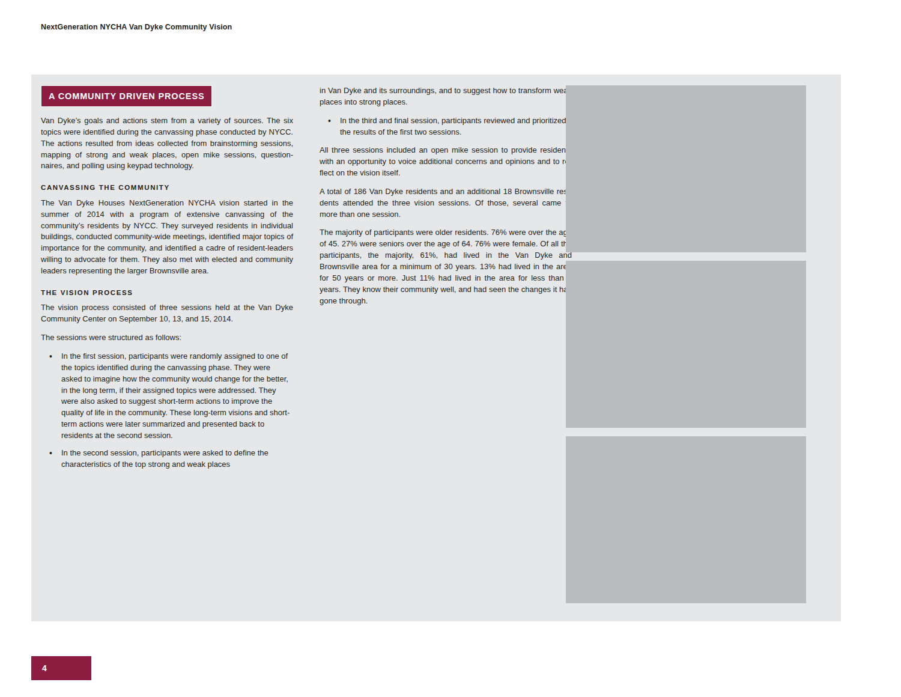NextGeneration NYCHA Van Dyke Community Vision
A Community Driven Process
Van Dyke’s goals and actions stem from a variety of sources. The six topics were identified during the canvassing phase conducted by NYCC. The actions resulted from ideas collected from brainstorming sessions, mapping of strong and weak places, open mike sessions, questionnaires, and polling using keypad technology.
Canvassing the Community
The Van Dyke Houses NextGeneration NYCHA vision started in the summer of 2014 with a program of extensive canvassing of the community’s residents by NYCC. They surveyed residents in individual buildings, conducted community-wide meetings, identified major topics of importance for the community, and identified a cadre of resident-leaders willing to advocate for them. They also met with elected and community leaders representing the larger Brownsville area.
The Vision Process
The vision process consisted of three sessions held at the Van Dyke Community Center on September 10, 13, and 15, 2014.
The sessions were structured as follows:
In the first session, participants were randomly assigned to one of the topics identified during the canvassing phase. They were asked to imagine how the community would change for the better, in the long term, if their assigned topics were addressed. They were also asked to suggest short-term actions to improve the quality of life in the community. These long-term visions and short-term actions were later summarized and presented back to residents at the second session.
In the second session, participants were asked to define the characteristics of the top strong and weak places
in Van Dyke and its surroundings, and to suggest how to transform weak places into strong places.
In the third and final session, participants reviewed and prioritized the results of the first two sessions.
All three sessions included an open mike session to provide residents with an opportunity to voice additional concerns and opinions and to reflect on the vision itself.
A total of 186 Van Dyke residents and an additional 18 Brownsville residents attended the three vision sessions. Of those, several came to more than one session.
The majority of participants were older residents. 76% were over the age of 45. 27% were seniors over the age of 64. 76% were female. Of all the participants, the majority, 61%, had lived in the Van Dyke and Brownsville area for a minimum of 30 years. 13% had lived in the area for 50 years or more. Just 11% had lived in the area for less than 4 years. They know their community well, and had seen the changes it has gone through.
4